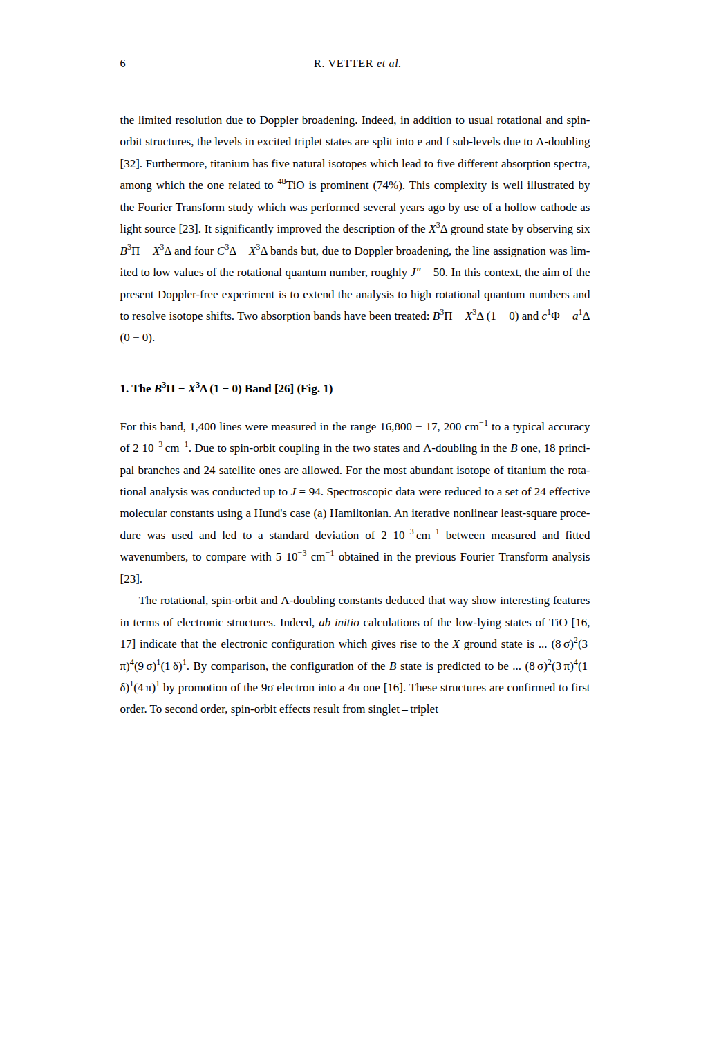6 R. VETTER et al.
the limited resolution due to Doppler broadening. Indeed, in addition to usual rotational and spin-orbit structures, the levels in excited triplet states are split into e and f sub-levels due to Λ-doubling [32]. Furthermore, titanium has five natural isotopes which lead to five different absorption spectra, among which the one related to 48TiO is prominent (74%). This complexity is well illustrated by the Fourier Transform study which was performed several years ago by use of a hollow cathode as light source [23]. It significantly improved the description of the X3Δ ground state by observing six B3Π − X3Δ and four C3Δ − X3Δ bands but, due to Doppler broadening, the line assignation was limited to low values of the rotational quantum number, roughly J″ = 50. In this context, the aim of the present Doppler-free experiment is to extend the analysis to high rotational quantum numbers and to resolve isotope shifts. Two absorption bands have been treated: B3Π − X3Δ (1 − 0) and c1Φ − a1Δ (0 − 0).
1. The B3Π − X3Δ (1 − 0) Band [26] (Fig. 1)
For this band, 1,400 lines were measured in the range 16,800 − 17, 200 cm−1 to a typical accuracy of 2 10−3 cm−1. Due to spin-orbit coupling in the two states and Λ-doubling in the B one, 18 principal branches and 24 satellite ones are allowed. For the most abundant isotope of titanium the rotational analysis was conducted up to J = 94. Spectroscopic data were reduced to a set of 24 effective molecular constants using a Hund's case (a) Hamiltonian. An iterative nonlinear least-square procedure was used and led to a standard deviation of 2 10−3 cm−1 between measured and fitted wavenumbers, to compare with 5 10−3 cm−1 obtained in the previous Fourier Transform analysis [23].
The rotational, spin-orbit and Λ-doubling constants deduced that way show interesting features in terms of electronic structures. Indeed, ab initio calculations of the low-lying states of TiO [16, 17] indicate that the electronic configuration which gives rise to the X ground state is ... (8 σ)2(3 π)4(9 σ)1(1 δ)1. By comparison, the configuration of the B state is predicted to be ... (8 σ)2(3 π)4(1 δ)1(4 π)1 by promotion of the 9σ electron into a 4π one [16]. These structures are confirmed to first order. To second order, spin-orbit effects result from singlet – triplet